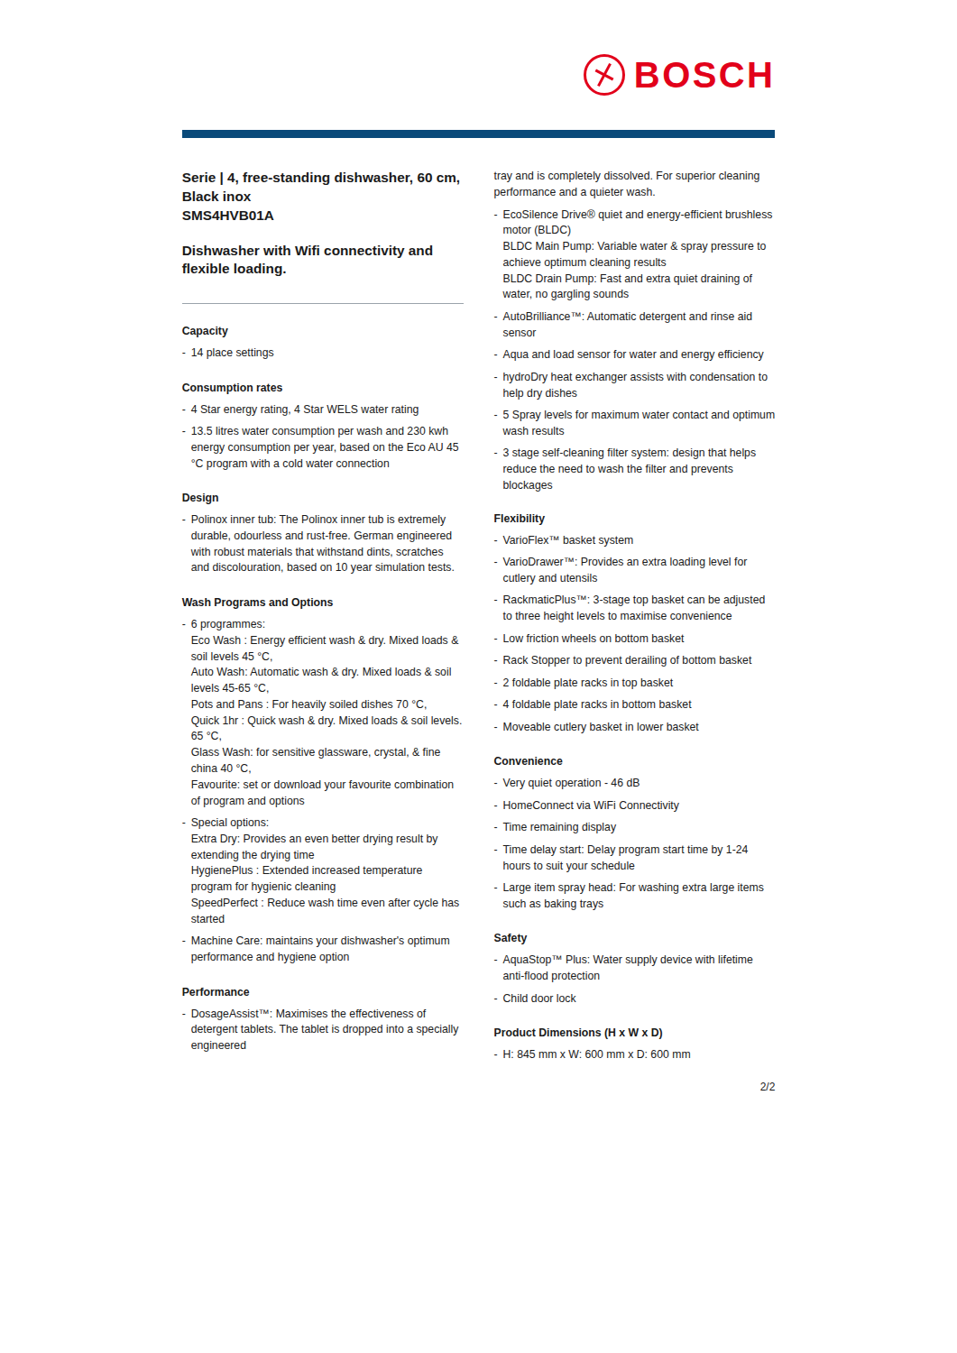BOSCH
Serie | 4, free-standing dishwasher, 60 cm,
Black inox
SMS4HVB01A
Dishwasher with Wifi connectivity and flexible loading.
Capacity
14 place settings
Consumption rates
4 Star energy rating, 4 Star WELS water rating
13.5 litres water consumption per wash and 230 kwh energy consumption per year, based on the Eco AU 45 °C program with a cold water connection
Design
Polinox inner tub: The Polinox inner tub is extremely durable, odourless and rust-free. German engineered with robust materials that withstand dints, scratches and discolouration, based on 10 year simulation tests.
Wash Programs and Options
6 programmes:
Eco Wash : Energy efficient wash & dry. Mixed loads & soil levels 45 °C,
Auto Wash: Automatic wash & dry. Mixed loads & soil levels 45-65 °C,
Pots and Pans : For heavily soiled dishes 70 °C,
Quick 1hr : Quick wash & dry. Mixed loads & soil levels. 65 °C,
Glass Wash: for sensitive glassware, crystal, & fine china 40 °C,
Favourite: set or download your favourite combination of program and options
Special options:
Extra Dry: Provides an even better drying result by extending the drying time
HygienePlus : Extended increased temperature program for hygienic cleaning
SpeedPerfect : Reduce wash time even after cycle has started
Machine Care: maintains your dishwasher's optimum performance and hygiene option
Performance
DosageAssist™: Maximises the effectiveness of detergent tablets. The tablet is dropped into a specially engineered
tray and is completely dissolved. For superior cleaning performance and a quieter wash.
EcoSilence Drive® quiet and energy-efficient brushless motor (BLDC)
BLDC Main Pump: Variable water & spray pressure to achieve optimum cleaning results
BLDC Drain Pump: Fast and extra quiet draining of water, no gargling sounds
AutoBrilliance™: Automatic detergent and rinse aid sensor
Aqua and load sensor for water and energy efficiency
hydroDry heat exchanger assists with condensation to help dry dishes
5 Spray levels for maximum water contact and optimum wash results
3 stage self-cleaning filter system: design that helps reduce the need to wash the filter and prevents blockages
Flexibility
VarioFlex™ basket system
VarioDrawer™: Provides an extra loading level for cutlery and utensils
RackmaticPlus™: 3-stage top basket can be adjusted to three height levels to maximise convenience
Low friction wheels on bottom basket
Rack Stopper to prevent derailing of bottom basket
2 foldable plate racks in top basket
4 foldable plate racks in bottom basket
Moveable cutlery basket in lower basket
Convenience
Very quiet operation - 46 dB
HomeConnect via WiFi Connectivity
Time remaining display
Time delay start: Delay program start time by 1-24 hours to suit your schedule
Large item spray head: For washing extra large items such as baking trays
Safety
AquaStop™ Plus: Water supply device with lifetime anti-flood protection
Child door lock
Product Dimensions (H x W x D)
H: 845 mm x W: 600 mm x D: 600 mm
2/2